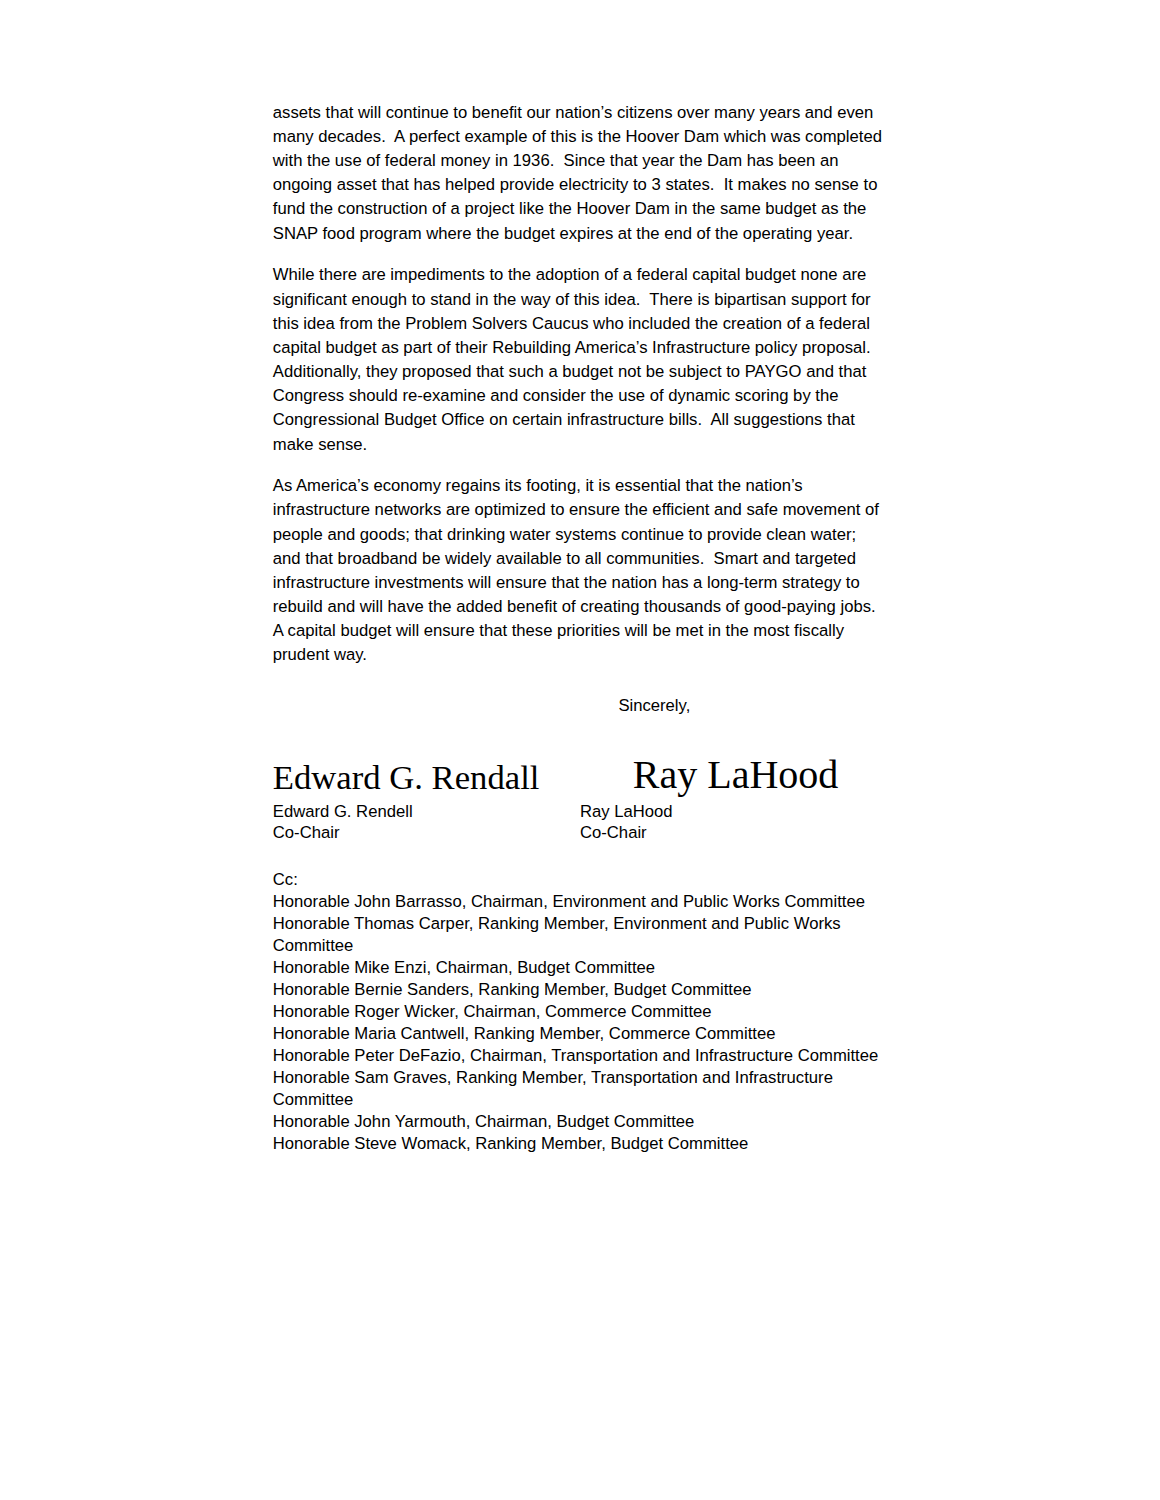assets that will continue to benefit our nation’s citizens over many years and even many decades. A perfect example of this is the Hoover Dam which was completed with the use of federal money in 1936. Since that year the Dam has been an ongoing asset that has helped provide electricity to 3 states. It makes no sense to fund the construction of a project like the Hoover Dam in the same budget as the SNAP food program where the budget expires at the end of the operating year.
While there are impediments to the adoption of a federal capital budget none are significant enough to stand in the way of this idea. There is bipartisan support for this idea from the Problem Solvers Caucus who included the creation of a federal capital budget as part of their Rebuilding America’s Infrastructure policy proposal. Additionally, they proposed that such a budget not be subject to PAYGO and that Congress should re-examine and consider the use of dynamic scoring by the Congressional Budget Office on certain infrastructure bills. All suggestions that make sense.
As America’s economy regains its footing, it is essential that the nation’s infrastructure networks are optimized to ensure the efficient and safe movement of people and goods; that drinking water systems continue to provide clean water; and that broadband be widely available to all communities. Smart and targeted infrastructure investments will ensure that the nation has a long-term strategy to rebuild and will have the added benefit of creating thousands of good-paying jobs. A capital budget will ensure that these priorities will be met in the most fiscally prudent way.
Sincerely,
| Edward G. Rendall | Ray LaHood |
| Edward G. Rendell Co-Chair | Ray LaHood Co-Chair |
Cc:
Honorable John Barrasso, Chairman, Environment and Public Works Committee
Honorable Thomas Carper, Ranking Member, Environment and Public Works Committee
Honorable Mike Enzi, Chairman, Budget Committee
Honorable Bernie Sanders, Ranking Member, Budget Committee
Honorable Roger Wicker, Chairman, Commerce Committee
Honorable Maria Cantwell, Ranking Member, Commerce Committee
Honorable Peter DeFazio, Chairman, Transportation and Infrastructure Committee
Honorable Sam Graves, Ranking Member, Transportation and Infrastructure Committee
Honorable John Yarmouth, Chairman, Budget Committee
Honorable Steve Womack, Ranking Member, Budget Committee